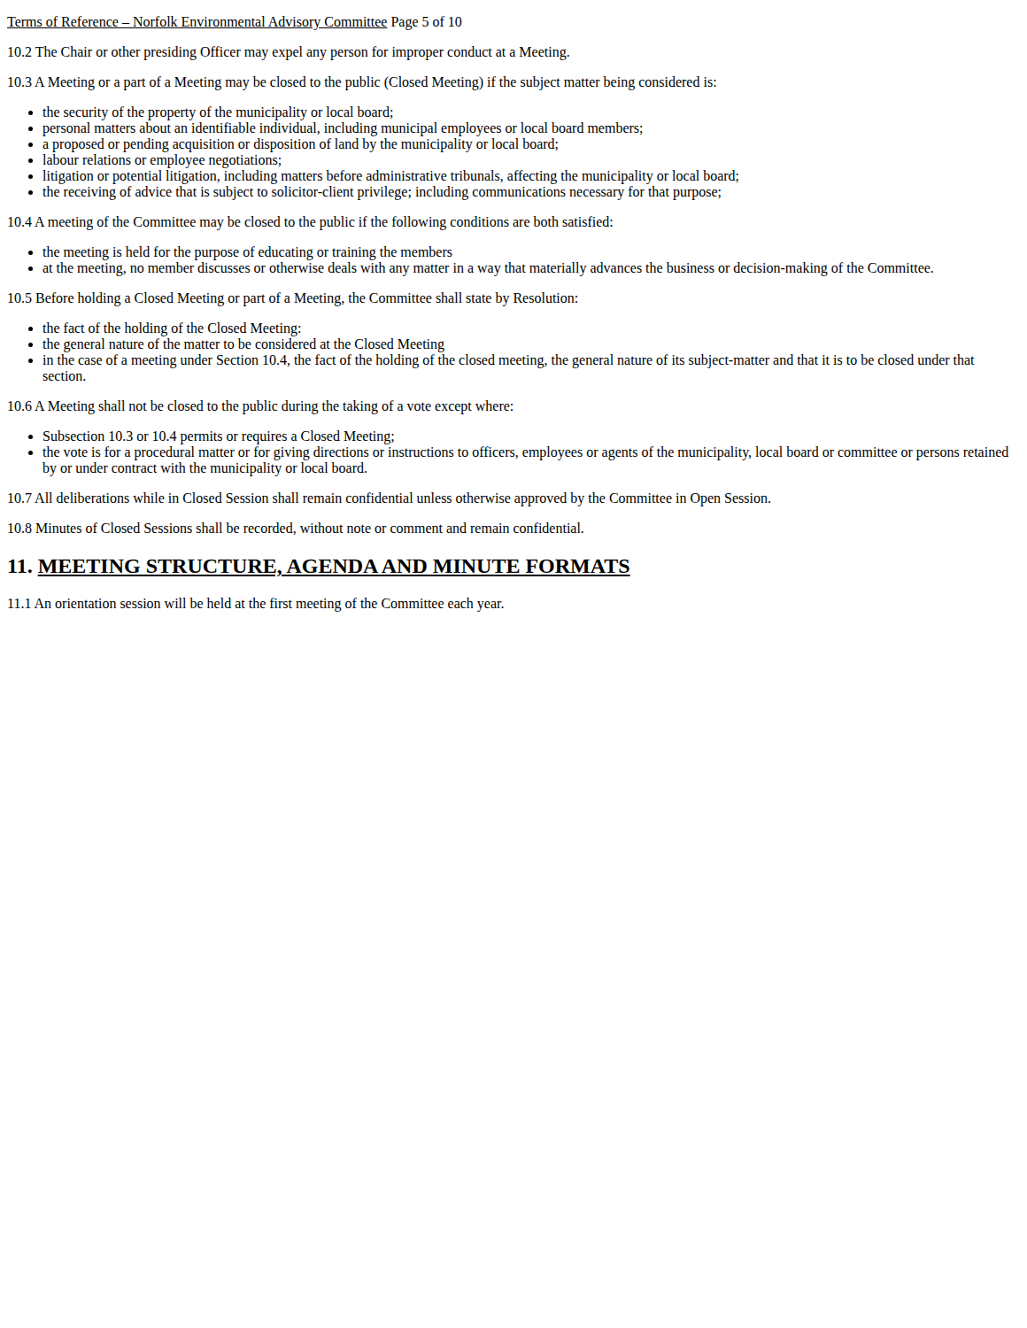Terms of Reference – Norfolk Environmental Advisory Committee Page 5 of 10
10.2 The Chair or other presiding Officer may expel any person for improper conduct at a Meeting.
10.3 A Meeting or a part of a Meeting may be closed to the public (Closed Meeting) if the subject matter being considered is:
the security of the property of the municipality or local board;
personal matters about an identifiable individual, including municipal employees or local board members;
a proposed or pending acquisition or disposition of land by the municipality or local board;
labour relations or employee negotiations;
litigation or potential litigation, including matters before administrative tribunals, affecting the municipality or local board;
the receiving of advice that is subject to solicitor-client privilege; including communications necessary for that purpose;
10.4 A meeting of the Committee may be closed to the public if the following conditions are both satisfied:
the meeting is held for the purpose of educating or training the members
at the meeting, no member discusses or otherwise deals with any matter in a way that materially advances the business or decision-making of the Committee.
10.5 Before holding a Closed Meeting or part of a Meeting, the Committee shall state by Resolution:
the fact of the holding of the Closed Meeting:
the general nature of the matter to be considered at the Closed Meeting
in the case of a meeting under Section 10.4, the fact of the holding of the closed meeting, the general nature of its subject-matter and that it is to be closed under that section.
10.6 A Meeting shall not be closed to the public during the taking of a vote except where:
Subsection 10.3 or 10.4 permits or requires a Closed Meeting;
the vote is for a procedural matter or for giving directions or instructions to officers, employees or agents of the municipality, local board or committee or persons retained by or under contract with the municipality or local board.
10.7 All deliberations while in Closed Session shall remain confidential unless otherwise approved by the Committee in Open Session.
10.8 Minutes of Closed Sessions shall be recorded, without note or comment and remain confidential.
11. MEETING STRUCTURE, AGENDA AND MINUTE FORMATS
11.1 An orientation session will be held at the first meeting of the Committee each year.